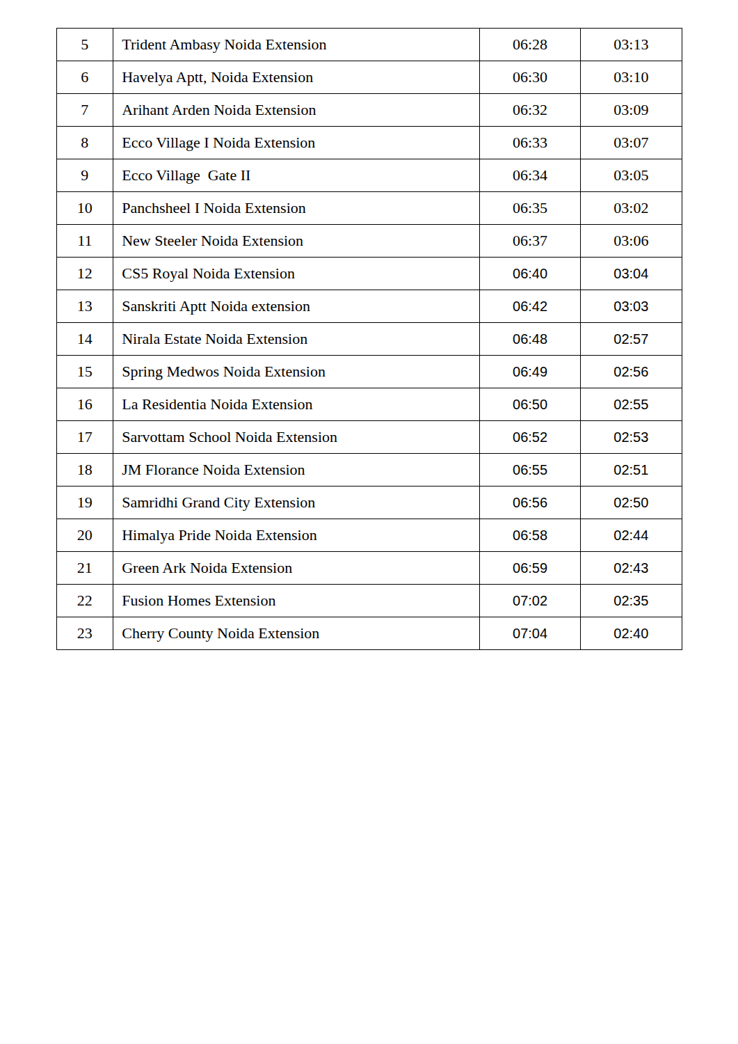| 5 | Trident Ambasy Noida Extension | 06:28 | 03:13 |
| 6 | Havelya Aptt, Noida Extension | 06:30 | 03:10 |
| 7 | Arihant Arden Noida Extension | 06:32 | 03:09 |
| 8 | Ecco Village I Noida Extension | 06:33 | 03:07 |
| 9 | Ecco Village Gate II | 06:34 | 03:05 |
| 10 | Panchsheel I Noida Extension | 06:35 | 03:02 |
| 11 | New Steeler Noida Extension | 06:37 | 03:06 |
| 12 | CS5 Royal Noida Extension | 06:40 | 03:04 |
| 13 | Sanskriti Aptt Noida extension | 06:42 | 03:03 |
| 14 | Nirala Estate Noida Extension | 06:48 | 02:57 |
| 15 | Spring Medwos Noida Extension | 06:49 | 02:56 |
| 16 | La Residentia Noida Extension | 06:50 | 02:55 |
| 17 | Sarvottam School Noida Extension | 06:52 | 02:53 |
| 18 | JM Florance Noida Extension | 06:55 | 02:51 |
| 19 | Samridhi Grand City Extension | 06:56 | 02:50 |
| 20 | Himalya Pride Noida Extension | 06:58 | 02:44 |
| 21 | Green Ark Noida Extension | 06:59 | 02:43 |
| 22 | Fusion Homes Extension | 07:02 | 02:35 |
| 23 | Cherry County Noida Extension | 07:04 | 02:40 |